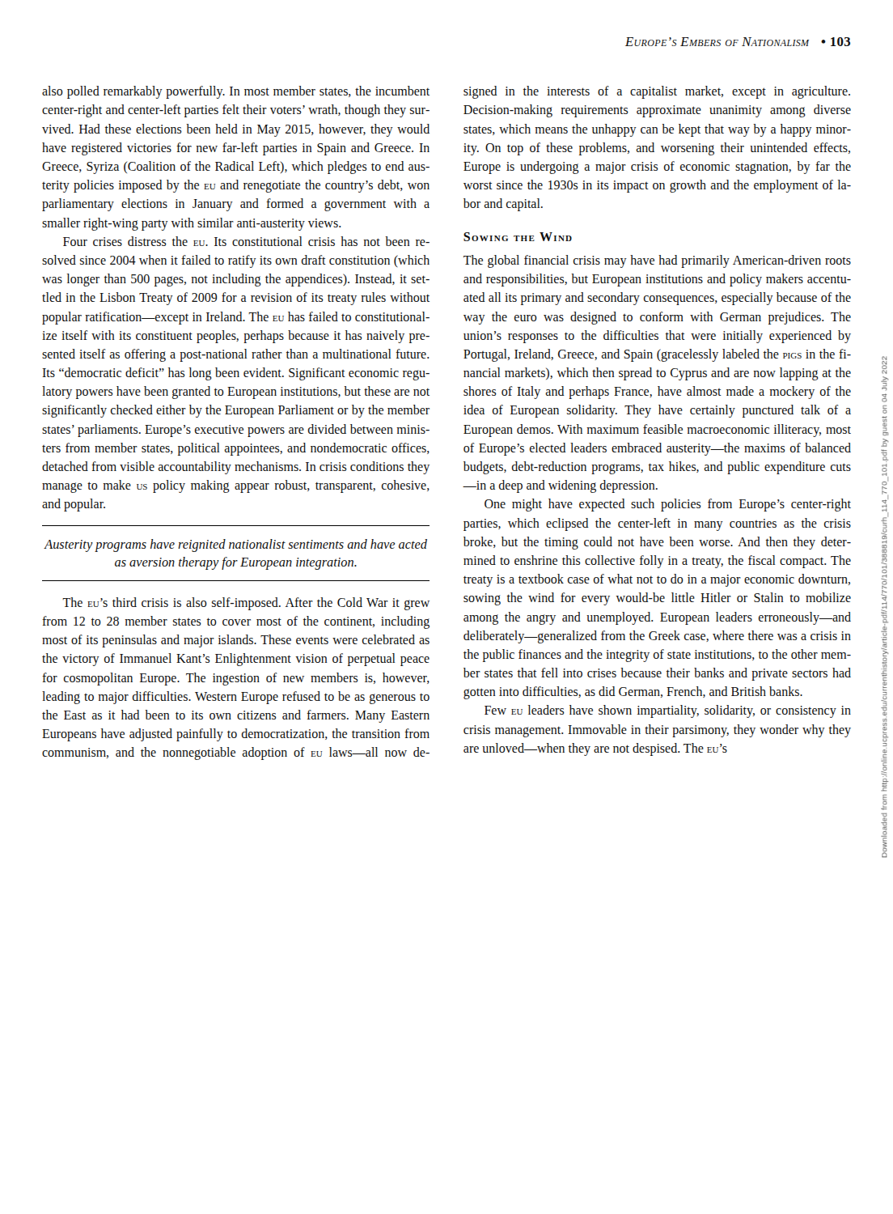Europe’s Embers of Nationalism • 103
also polled remarkably powerfully. In most member states, the incumbent center-right and center-left parties felt their voters’ wrath, though they survived. Had these elections been held in May 2015, however, they would have registered victories for new far-left parties in Spain and Greece. In Greece, Syriza (Coalition of the Radical Left), which pledges to end austerity policies imposed by the eu and renegotiate the country’s debt, won parliamentary elections in January and formed a government with a smaller right-wing party with similar anti-austerity views.
Four crises distress the eu. Its constitutional crisis has not been resolved since 2004 when it failed to ratify its own draft constitution (which was longer than 500 pages, not including the appendices). Instead, it settled in the Lisbon Treaty of 2009 for a revision of its treaty rules without popular ratification—except in Ireland. The eu has failed to constitutionalize itself with its constituent peoples, perhaps because it has naively presented itself as offering a post-national rather than a multinational future. Its “democratic deficit” has long been evident. Significant economic regulatory powers have been granted to European institutions, but these are not significantly checked either by the European Parliament or by the member states’ parliaments. Europe’s executive powers are divided between ministers from member states, political appointees, and nondemocratic offices, detached from visible accountability mechanisms. In crisis conditions they manage to make us policy making appear robust, transparent, cohesive, and popular.
Austerity programs have reignited nationalist sentiments and have acted as aversion therapy for European integration.
The eu’s third crisis is also self-imposed. After the Cold War it grew from 12 to 28 member states to cover most of the continent, including most of its peninsulas and major islands. These events were celebrated as the victory of Immanuel Kant’s Enlightenment vision of perpetual peace for cosmopolitan Europe. The ingestion of new members is, however, leading to major difficulties. Western Europe refused to be as generous to the East as it had been to its own citizens and farmers. Many Eastern Europeans have adjusted painfully to democratization, the transition from communism, and the nonnegotiable adoption of eu laws—all now designed in the interests of a capitalist market, except in agriculture. Decision-making requirements approximate unanimity among diverse states, which means the unhappy can be kept that way by a happy minority. On top of these problems, and worsening their unintended effects, Europe is undergoing a major crisis of economic stagnation, by far the worst since the 1930s in its impact on growth and the employment of labor and capital.
Sowing the Wind
The global financial crisis may have had primarily American-driven roots and responsibilities, but European institutions and policy makers accentuated all its primary and secondary consequences, especially because of the way the euro was designed to conform with German prejudices. The union’s responses to the difficulties that were initially experienced by Portugal, Ireland, Greece, and Spain (gracelessly labeled the pigs in the financial markets), which then spread to Cyprus and are now lapping at the shores of Italy and perhaps France, have almost made a mockery of the idea of European solidarity. They have certainly punctured talk of a European demos. With maximum feasible macroeconomic illiteracy, most of Europe’s elected leaders embraced austerity—the maxims of balanced budgets, debt-reduction programs, tax hikes, and public expenditure cuts—in a deep and widening depression.
One might have expected such policies from Europe’s center-right parties, which eclipsed the center-left in many countries as the crisis broke, but the timing could not have been worse. And then they determined to enshrine this collective folly in a treaty, the fiscal compact. The treaty is a textbook case of what not to do in a major economic downturn, sowing the wind for every would-be little Hitler or Stalin to mobilize among the angry and unemployed. European leaders erroneously—and deliberately—generalized from the Greek case, where there was a crisis in the public finances and the integrity of state institutions, to the other member states that fell into crises because their banks and private sectors had gotten into difficulties, as did German, French, and British banks.
Few eu leaders have shown impartiality, solidarity, or consistency in crisis management. Immovable in their parsimony, they wonder why they are unloved—when they are not despised. The eu’s
Downloaded from http://online.ucpress.edu/currenthistory/article-pdf/114/770/101/388819/curh_114_770_101.pdf by guest on 04 July 2022